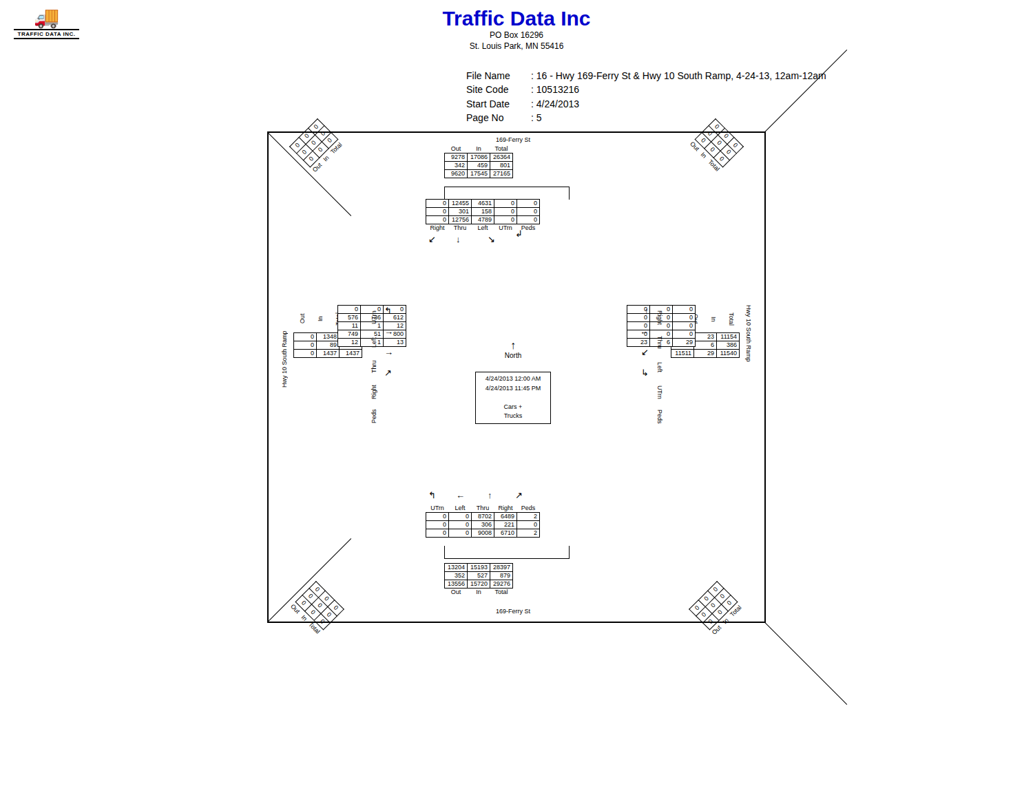🚚
TRAFFIC DATA INC.
Traffic Data Inc
PO Box 16296
St. Louis Park, MN 55416
| File Name | : 16 - Hwy 169-Ferry St & Hwy 10 South Ramp, 4-24-13, 12am-12am |
| Site Code | : 10513216 |
| Start Date | : 4/24/2013 |
| Page No | : 5 |
↑
North
4/24/2013 12:00 AM
4/24/2013 11:45 PM
Cars +
Trucks
169-Ferry St
| Out | In | Total |
| 9278 | 17086 | 26364 |
| 342 | 459 | 801 |
| 9620 | 17545 | 27165 |
| 0 | 12455 | 4631 | 0 | 0 |
| 0 | 301 | 158 | 0 | 0 |
| 0 | 12756 | 4789 | 0 | 0 |
| Right | Thru | Left | UTrn | Peds |
↙
↓
↘
↲
Hwy 10 South Ramp
| Out | In | Total |
| 0 | 1348 | 1348 |
| 0 | 89 | 89 |
| 0 | 1437 | 1437 |
| 0 | 0 | 0 |
| 576 | 36 | 612 |
| 11 | 1 | 12 |
| 749 | 51 | 800 |
| 12 | 1 | 13 |
| UTrn |
| Left |
| Thru |
| Right |
| Peds |
↰
→
→
↗
Hwy 10 South Ramp
| Out | In | Total |
| 11131 | 23 | 11154 |
| 380 | 6 | 386 |
| 11511 | 29 | 11540 |
| 0 | 0 | 0 |
| 0 | 0 | 0 |
| 0 | 0 | 0 |
| 0 | 0 | 0 |
| 23 | 6 | 29 |
| Right |
| Thru |
| Left |
| UTrn |
| Peds |
↑
←
↙
↳
↰
←
↑
↗
| UTrn | Left | Thru | Right | Peds |
| 0 | 0 | 8702 | 6489 | 2 |
| 0 | 0 | 306 | 221 | 0 |
| 0 | 0 | 9008 | 6710 | 2 |
| 13204 | 15193 | 28397 |
| 352 | 527 | 879 |
| 13556 | 15720 | 29276 |
| Out | In | Total |
169-Ferry St
| 0 | 0 | 0 |
| 0 | 0 | 0 |
| 0 | 0 | 0 |
Out In Total
| 0 | 0 | 0 |
| 0 | 0 | 0 |
| 0 | 0 | 0 |
Out In Total
| 0 | 0 | 0 |
| 0 | 0 | 0 |
| 0 | 0 | 0 |
Out In Total
| 0 | 0 | 0 |
| 0 | 0 | 0 |
| 0 | 0 | 0 |
Out In Total